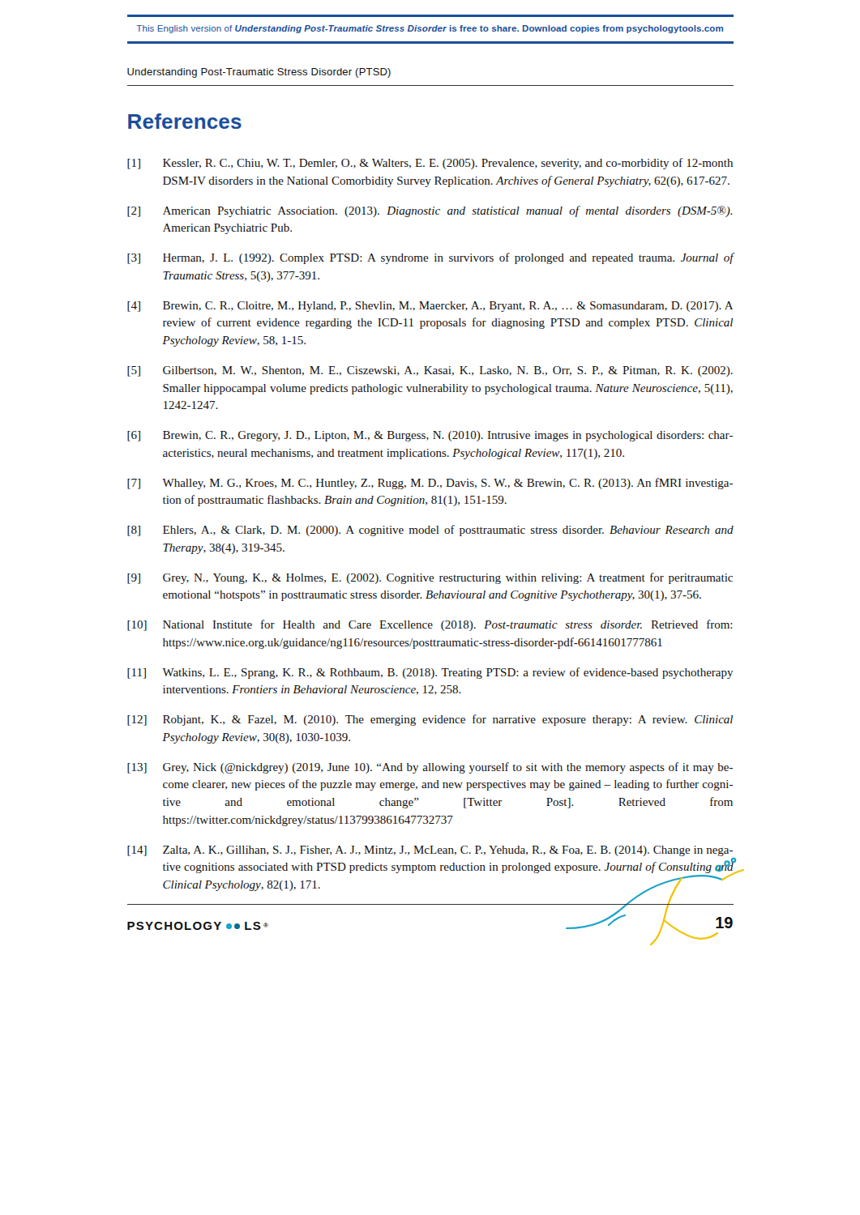This English version of Understanding Post-Traumatic Stress Disorder is free to share. Download copies from psychologytools.com
Understanding Post-Traumatic Stress Disorder (PTSD)
References
Kessler, R. C., Chiu, W. T., Demler, O., & Walters, E. E. (2005). Prevalence, severity, and co-morbidity of 12-month DSM-IV disorders in the National Comorbidity Survey Replication. Archives of General Psychiatry, 62(6), 617-627.
American Psychiatric Association. (2013). Diagnostic and statistical manual of mental disorders (DSM-5®). American Psychiatric Pub.
Herman, J. L. (1992). Complex PTSD: A syndrome in survivors of prolonged and repeated trauma. Journal of Traumatic Stress, 5(3), 377-391.
Brewin, C. R., Cloitre, M., Hyland, P., Shevlin, M., Maercker, A., Bryant, R. A., … & Somasundaram, D. (2017). A review of current evidence regarding the ICD-11 proposals for diagnosing PTSD and complex PTSD. Clinical Psychology Review, 58, 1-15.
Gilbertson, M. W., Shenton, M. E., Ciszewski, A., Kasai, K., Lasko, N. B., Orr, S. P., & Pitman, R. K. (2002). Smaller hippocampal volume predicts pathologic vulnerability to psychological trauma. Nature Neuroscience, 5(11), 1242-1247.
Brewin, C. R., Gregory, J. D., Lipton, M., & Burgess, N. (2010). Intrusive images in psychological disorders: characteristics, neural mechanisms, and treatment implications. Psychological Review, 117(1), 210.
Whalley, M. G., Kroes, M. C., Huntley, Z., Rugg, M. D., Davis, S. W., & Brewin, C. R. (2013). An fMRI investigation of posttraumatic flashbacks. Brain and Cognition, 81(1), 151-159.
Ehlers, A., & Clark, D. M. (2000). A cognitive model of posttraumatic stress disorder. Behaviour Research and Therapy, 38(4), 319-345.
Grey, N., Young, K., & Holmes, E. (2002). Cognitive restructuring within reliving: A treatment for peritraumatic emotional “hotspots” in posttraumatic stress disorder. Behavioural and Cognitive Psychotherapy, 30(1), 37-56.
National Institute for Health and Care Excellence (2018). Post-traumatic stress disorder. Retrieved from: https://www.nice.org.uk/guidance/ng116/resources/posttraumatic-stress-disorder-pdf-66141601777861
Watkins, L. E., Sprang, K. R., & Rothbaum, B. (2018). Treating PTSD: a review of evidence-based psychotherapy interventions. Frontiers in Behavioral Neuroscience, 12, 258.
Robjant, K., & Fazel, M. (2010). The emerging evidence for narrative exposure therapy: A review. Clinical Psychology Review, 30(8), 1030-1039.
Grey, Nick (@nickdgrey) (2019, June 10). “And by allowing yourself to sit with the memory aspects of it may become clearer, new pieces of the puzzle may emerge, and new perspectives may be gained – leading to further cognitive and emotional change” [Twitter Post]. Retrieved from https://twitter.com/nickdgrey/status/1137993861647732737
Zalta, A. K., Gillihan, S. J., Fisher, A. J., Mintz, J., McLean, C. P., Yehuda, R., & Foa, E. B. (2014). Change in negative cognitions associated with PTSD predicts symptom reduction in prolonged exposure. Journal of Consulting and Clinical Psychology, 82(1), 171.
PSYCHOLOGY LS®
19